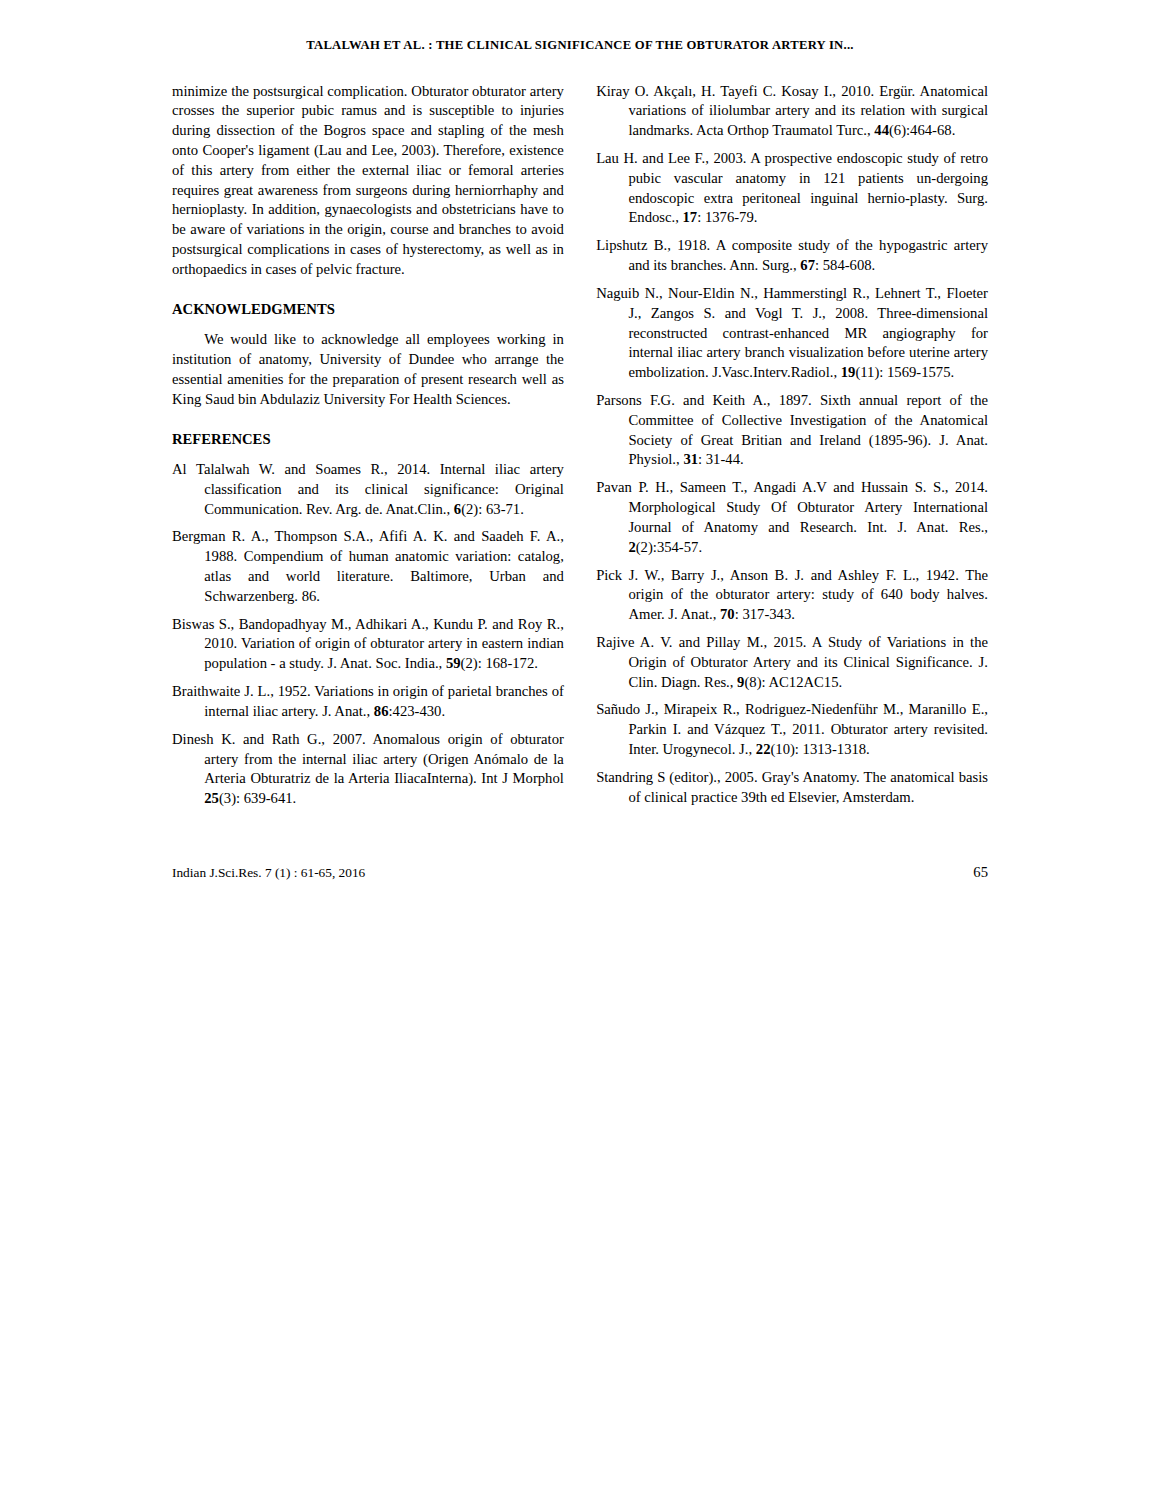Talalwah et al. : The Clinical Significance of the Obturator Artery in...
minimize the postsurgical complication. Obturator obturator artery crosses the superior pubic ramus and is susceptible to injuries during dissection of the Bogros space and stapling of the mesh onto Cooper's ligament (Lau and Lee, 2003). Therefore, existence of this artery from either the external iliac or femoral arteries requires great awareness from surgeons during herniorrhaphy and hernioplasty. In addition, gynaecologists and obstetricians have to be aware of variations in the origin, course and branches to avoid postsurgical complications in cases of hysterectomy, as well as in orthopaedics in cases of pelvic fracture.
Acknowledgments
We would like to acknowledge all employees working in institution of anatomy, University of Dundee who arrange the essential amenities for the preparation of present research well as King Saud bin Abdulaziz University For Health Sciences.
References
Al Talalwah W. and Soames R., 2014. Internal iliac artery classification and its clinical significance: Original Communication. Rev. Arg. de. Anat.Clin., 6(2): 63-71.
Bergman R. A., Thompson S.A., Afifi A. K. and Saadeh F. A., 1988. Compendium of human anatomic variation: catalog, atlas and world literature. Baltimore, Urban and Schwarzenberg. 86.
Biswas S., Bandopadhyay M., Adhikari A., Kundu P. and Roy R., 2010. Variation of origin of obturator artery in eastern indian population - a study. J. Anat. Soc. India., 59(2): 168-172.
Braithwaite J. L., 1952. Variations in origin of parietal branches of internal iliac artery. J. Anat., 86:423-430.
Dinesh K. and Rath G., 2007. Anomalous origin of obturator artery from the internal iliac artery (Origen Anómalo de la Arteria Obturatriz de la Arteria IliacaInterna). Int J Morphol 25(3): 639-641.
Kiray O. Akçalı, H. Tayefi C. Kosay I., 2010. Ergür. Anatomical variations of iliolumbar artery and its relation with surgical landmarks. Acta Orthop Traumatol Turc., 44(6):464-68.
Lau H. and Lee F., 2003. A prospective endoscopic study of retro pubic vascular anatomy in 121 patients un-dergoing endoscopic extra peritoneal inguinal hernio-plasty. Surg. Endosc., 17: 1376-79.
Lipshutz B., 1918. A composite study of the hypogastric artery and its branches. Ann. Surg., 67: 584-608.
Naguib N., Nour-Eldin N., Hammerstingl R., Lehnert T., Floeter J., Zangos S. and Vogl T. J., 2008. Three-dimensional reconstructed contrast-enhanced MR angiography for internal iliac artery branch visualization before uterine artery embolization. J.Vasc.Interv.Radiol., 19(11): 1569-1575.
Parsons F.G. and Keith A., 1897. Sixth annual report of the Committee of Collective Investigation of the Anatomical Society of Great Britian and Ireland (1895-96). J. Anat. Physiol., 31: 31-44.
Pavan P. H., Sameen T., Angadi A.V and Hussain S. S., 2014. Morphological Study Of Obturator Artery International Journal of Anatomy and Research. Int. J. Anat. Res., 2(2):354-57.
Pick J. W., Barry J., Anson B. J. and Ashley F. L., 1942. The origin of the obturator artery: study of 640 body halves. Amer. J. Anat., 70: 317-343.
Rajive A. V. and Pillay M., 2015. A Study of Variations in the Origin of Obturator Artery and its Clinical Significance. J. Clin. Diagn. Res., 9(8): AC12AC15.
Sañudo J., Mirapeix R., Rodriguez-Niedenführ M., Maranillo E., Parkin I. and Vázquez T., 2011. Obturator artery revisited. Inter. Urogynecol. J., 22(10): 1313-1318.
Standring S (editor)., 2005. Gray's Anatomy. The anatomical basis of clinical practice 39th ed Elsevier, Amsterdam.
Indian J.Sci.Res. 7 (1) : 61-65, 2016 65